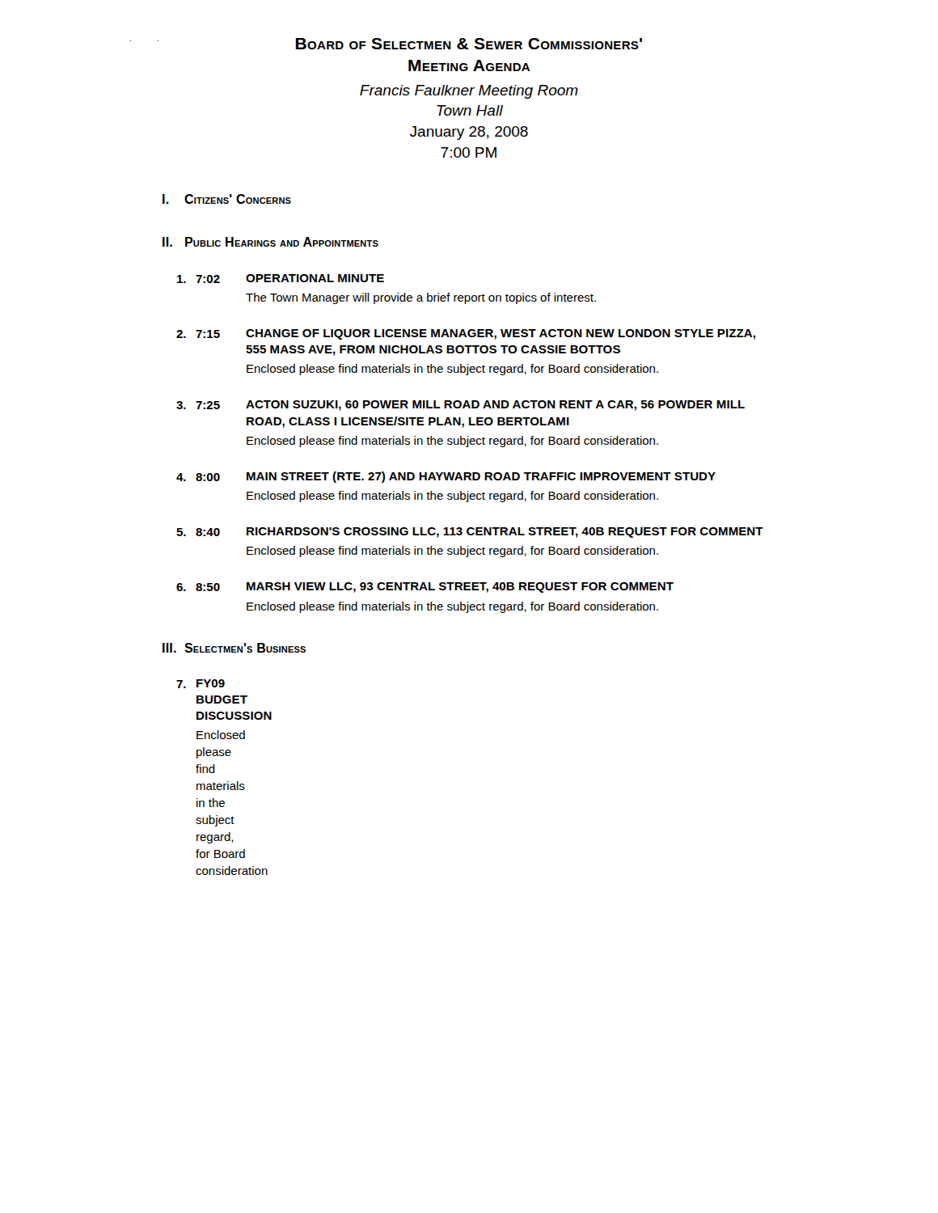. .
Board of Selectmen & Sewer Commissioners'Meeting Agenda
Francis Faulkner Meeting Room
Town Hall
January 28, 2008
7:00 PM
I. Citizens' Concerns
II. Public Hearings and Appointments
1.
7:02
OPERATIONAL MINUTE
The Town Manager will provide a brief report on topics of interest.
2.
7:15
CHANGE OF LIQUOR LICENSE MANAGER, WEST ACTON NEW LONDON STYLE PIZZA, 555 MASS AVE, FROM NICHOLAS BOTTOS TO CASSIE BOTTOS
Enclosed please find materials in the subject regard, for Board consideration.
3.
7:25
ACTON SUZUKI, 60 POWER MILL ROAD AND ACTON RENT A CAR, 56 POWDER MILL ROAD, CLASS I LICENSE/SITE PLAN, LEO BERTOLAMI
Enclosed please find materials in the subject regard, for Board consideration.
4.
8:00
MAIN STREET (RTE. 27) AND HAYWARD ROAD TRAFFIC IMPROVEMENT STUDY
Enclosed please find materials in the subject regard, for Board consideration.
5.
8:40
RICHARDSON'S CROSSING LLC, 113 CENTRAL STREET, 40B REQUEST FOR COMMENT
Enclosed please find materials in the subject regard, for Board consideration.
6.
8:50
MARSH VIEW LLC, 93 CENTRAL STREET, 40B REQUEST FOR COMMENT
Enclosed please find materials in the subject regard, for Board consideration.
III. Selectmen's Business
7.
FY09 BUDGET DISCUSSION
Enclosed please find materials in the subject regard, for Board consideration